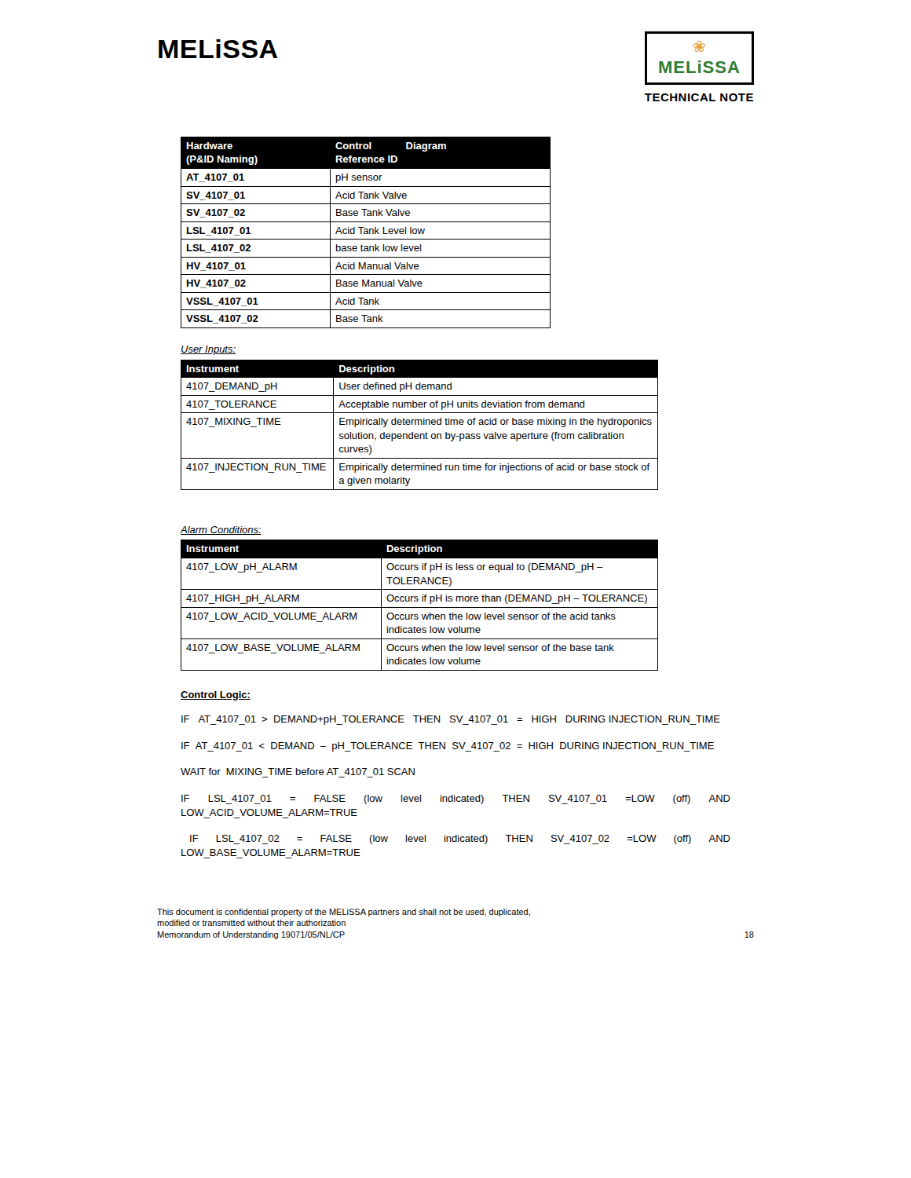MELiSSA
❀
MELiSSA
TECHNICAL NOTE
| Hardware (P&ID Naming) | Control Diagram Reference ID |
| --- | --- |
| AT_4107_01 | pH sensor |
| SV_4107_01 | Acid Tank Valve |
| SV_4107_02 | Base Tank Valve |
| LSL_4107_01 | Acid Tank Level low |
| LSL_4107_02 | base tank low level |
| HV_4107_01 | Acid Manual Valve |
| HV_4107_02 | Base Manual Valve |
| VSSL_4107_01 | Acid Tank |
| VSSL_4107_02 | Base Tank |
User Inputs:
| Instrument | Description |
| --- | --- |
| 4107_DEMAND_pH | User defined pH demand |
| 4107_TOLERANCE | Acceptable number of pH units deviation from demand |
| 4107_MIXING_TIME | Empirically determined time of acid or base mixing in the hydroponics solution, dependent on by-pass valve aperture (from calibration curves) |
| 4107_INJECTION_RUN_TIME | Empirically determined run time for injections of acid or base stock of a given molarity |
Alarm Conditions:
| Instrument | Description |
| --- | --- |
| 4107_LOW_pH_ALARM | Occurs if pH is less or equal to (DEMAND_pH – TOLERANCE) |
| 4107_HIGH_pH_ALARM | Occurs if pH is more than (DEMAND_pH – TOLERANCE) |
| 4107_LOW_ACID_VOLUME_ALARM | Occurs when the low level sensor of the acid tanks indicates low volume |
| 4107_LOW_BASE_VOLUME_ALARM | Occurs when the low level sensor of the base tank indicates low volume |
Control Logic:
IF AT_4107_01 > DEMAND+pH_TOLERANCE THEN SV_4107_01 = HIGH DURING INJECTION_RUN_TIME
IF AT_4107_01 < DEMAND – pH_TOLERANCE THEN SV_4107_02 = HIGH DURING INJECTION_RUN_TIME
WAIT for MIXING_TIME before AT_4107_01 SCAN
IF LSL_4107_01 = FALSE (low level indicated) THEN SV_4107_01 =LOW (off) AND LOW_ACID_VOLUME_ALARM=TRUE
IF LSL_4107_02 = FALSE (low level indicated) THEN SV_4107_02 =LOW (off) AND LOW_BASE_VOLUME_ALARM=TRUE
This document is confidential property of the MELiSSA partners and shall not be used, duplicated,
modified or transmitted without their authorization
Memorandum of Understanding 19071/05/NL/CP 18